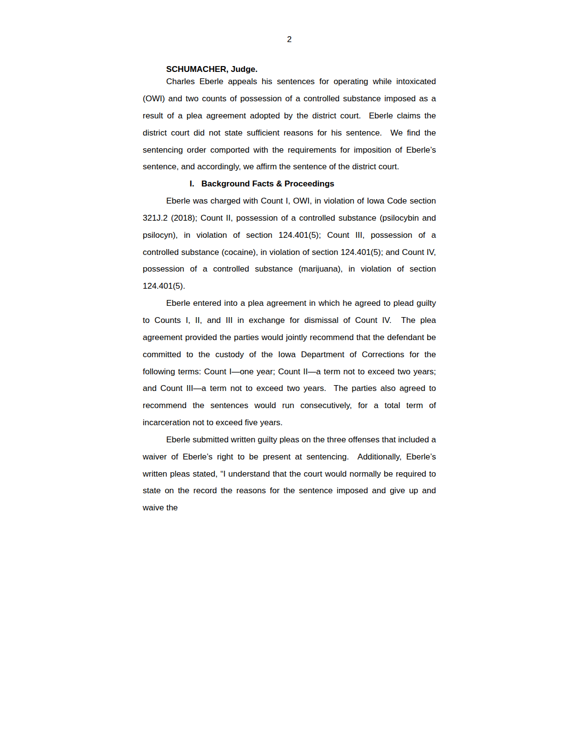2
SCHUMACHER, Judge.
Charles Eberle appeals his sentences for operating while intoxicated (OWI) and two counts of possession of a controlled substance imposed as a result of a plea agreement adopted by the district court. Eberle claims the district court did not state sufficient reasons for his sentence. We find the sentencing order comported with the requirements for imposition of Eberle’s sentence, and accordingly, we affirm the sentence of the district court.
I. Background Facts & Proceedings
Eberle was charged with Count I, OWI, in violation of Iowa Code section 321J.2 (2018); Count II, possession of a controlled substance (psilocybin and psilocyn), in violation of section 124.401(5); Count III, possession of a controlled substance (cocaine), in violation of section 124.401(5); and Count IV, possession of a controlled substance (marijuana), in violation of section 124.401(5).
Eberle entered into a plea agreement in which he agreed to plead guilty to Counts I, II, and III in exchange for dismissal of Count IV. The plea agreement provided the parties would jointly recommend that the defendant be committed to the custody of the Iowa Department of Corrections for the following terms: Count I—one year; Count II—a term not to exceed two years; and Count III—a term not to exceed two years. The parties also agreed to recommend the sentences would run consecutively, for a total term of incarceration not to exceed five years.
Eberle submitted written guilty pleas on the three offenses that included a waiver of Eberle’s right to be present at sentencing. Additionally, Eberle’s written pleas stated, “I understand that the court would normally be required to state on the record the reasons for the sentence imposed and give up and waive the